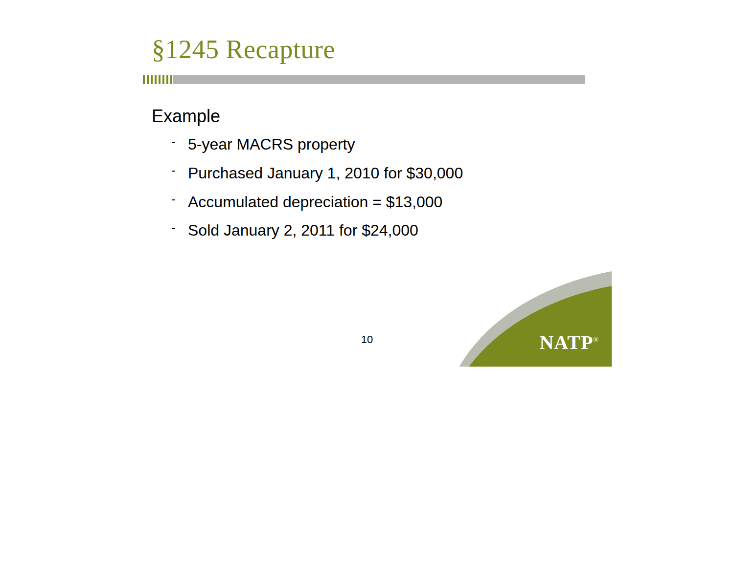§1245 Recapture
Example
5-year MACRS property
Purchased January 1, 2010 for $30,000
Accumulated depreciation = $13,000
Sold January 2, 2011 for $24,000
10
NATP®